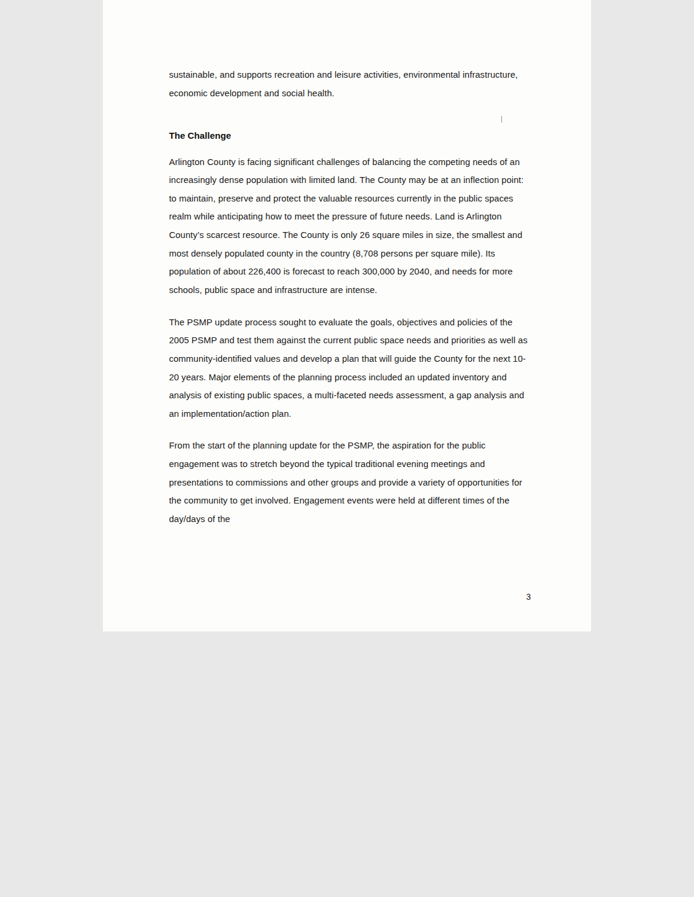sustainable, and supports recreation and leisure activities, environmental infrastructure, economic development and social health.
The Challenge
Arlington County is facing significant challenges of balancing the competing needs of an increasingly dense population with limited land. The County may be at an inflection point: to maintain, preserve and protect the valuable resources currently in the public spaces realm while anticipating how to meet the pressure of future needs. Land is Arlington County’s scarcest resource. The County is only 26 square miles in size, the smallest and most densely populated county in the country (8,708 persons per square mile). Its population of about 226,400 is forecast to reach 300,000 by 2040, and needs for more schools, public space and infrastructure are intense.
The PSMP update process sought to evaluate the goals, objectives and policies of the 2005 PSMP and test them against the current public space needs and priorities as well as community-identified values and develop a plan that will guide the County for the next 10-20 years. Major elements of the planning process included an updated inventory and analysis of existing public spaces, a multi-faceted needs assessment, a gap analysis and an implementation/action plan.
From the start of the planning update for the PSMP, the aspiration for the public engagement was to stretch beyond the typical traditional evening meetings and presentations to commissions and other groups and provide a variety of opportunities for the community to get involved. Engagement events were held at different times of the day/days of the
3